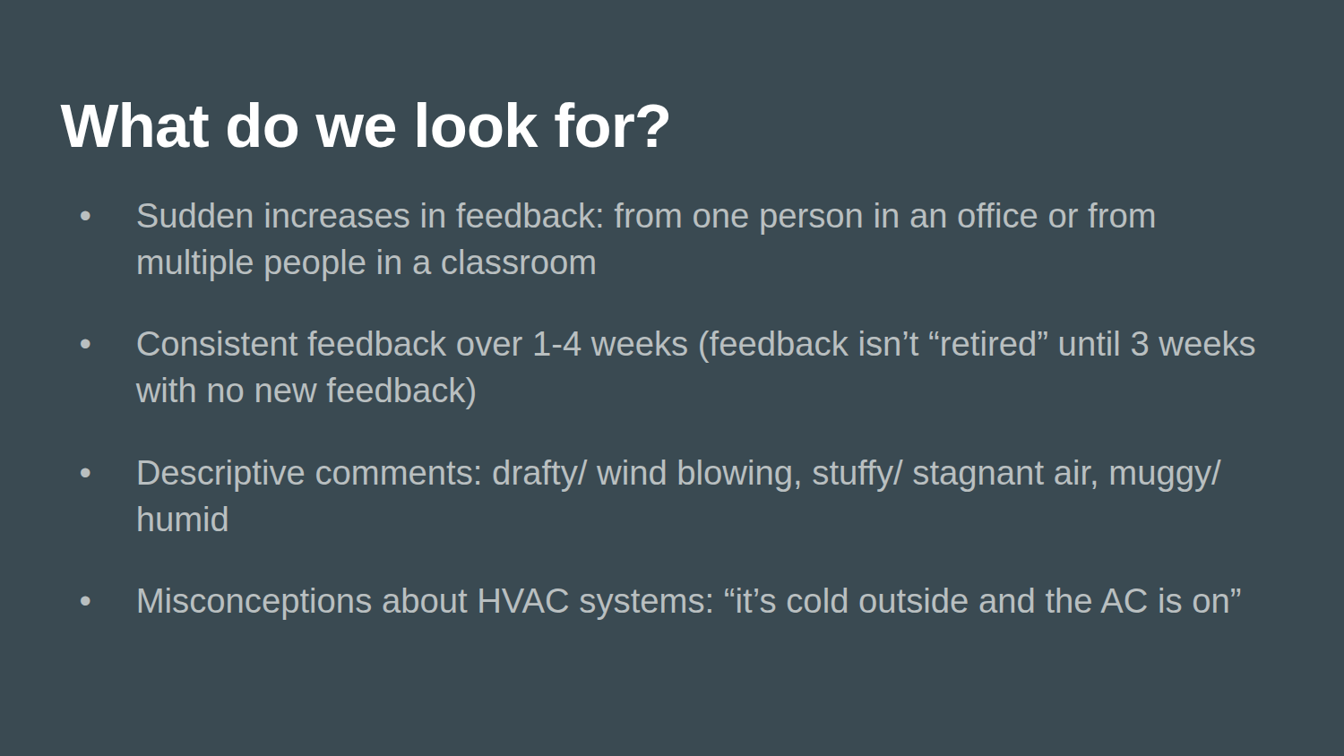What do we look for?
Sudden increases in feedback: from one person in an office or from multiple people in a classroom
Consistent feedback over 1-4 weeks (feedback isn’t “retired” until 3 weeks with no new feedback)
Descriptive comments: drafty/ wind blowing, stuffy/ stagnant air, muggy/ humid
Misconceptions about HVAC systems: “it’s cold outside and the AC is on”